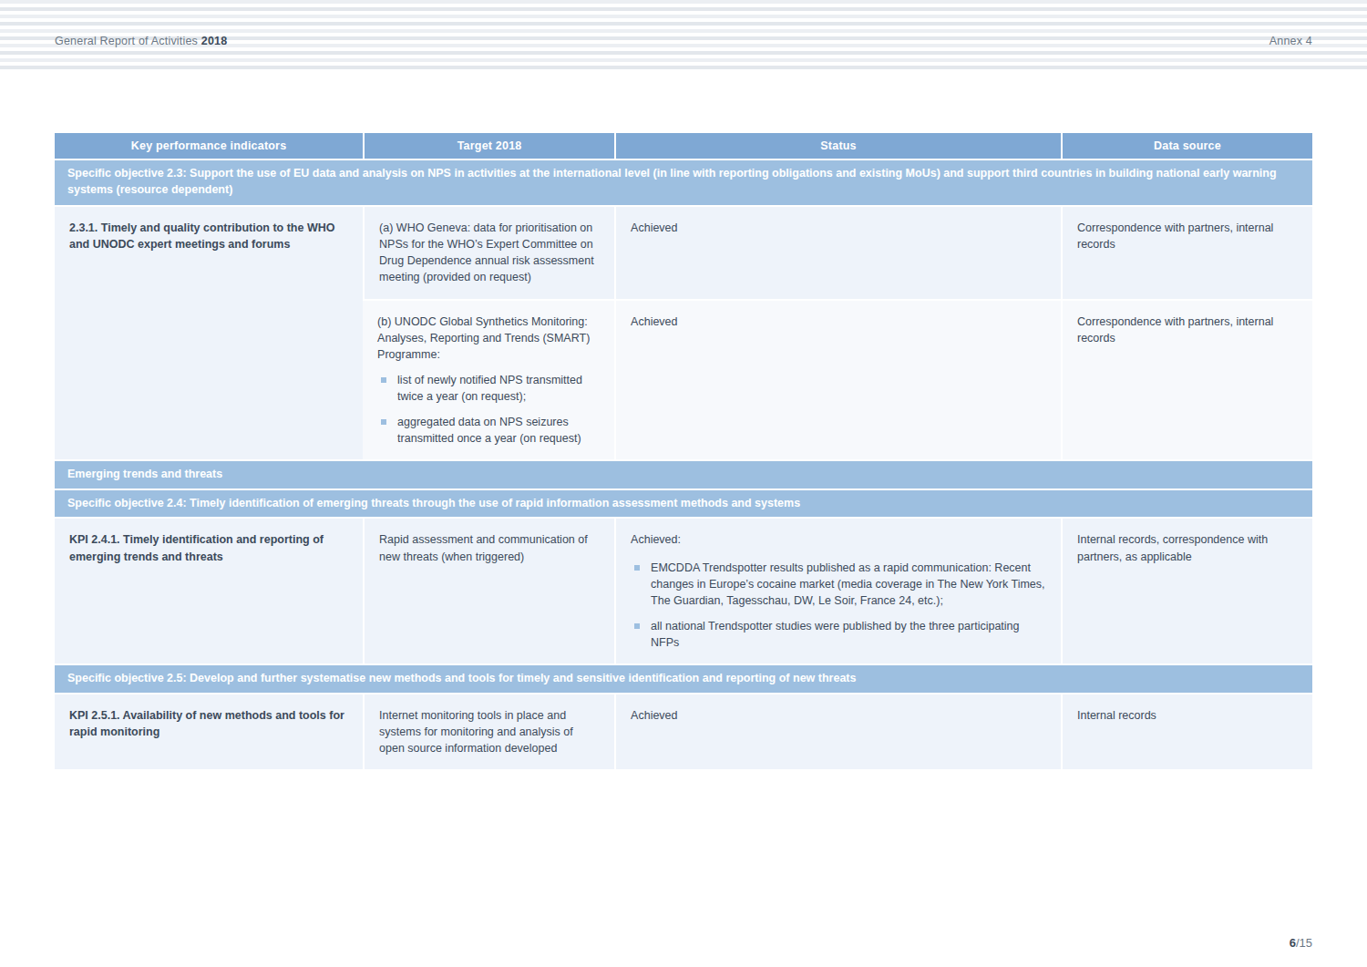General Report of Activities 2018
Annex 4
| Key performance indicators | Target 2018 | Status | Data source |
| --- | --- | --- | --- |
| Specific objective 2.3: Support the use of EU data and analysis on NPS in activities at the international level (in line with reporting obligations and existing MoUs) and support third countries in building national early warning systems (resource dependent) |
| 2.3.1. Timely and quality contribution to the WHO and UNODC expert meetings and forums | (a) WHO Geneva: data for prioritisation on NPSs for the WHO’s Expert Committee on Drug Dependence annual risk assessment meeting (provided on request) | Achieved | Correspondence with partners, internal records |
| (b) UNODC Global Synthetics Monitoring: Analyses, Reporting and Trends (SMART) Programme: list of newly notified NPS transmitted twice a year (on request); aggregated data on NPS seizures transmitted once a year (on request) | Achieved | Correspondence with partners, internal records |
| Emerging trends and threats |
| Specific objective 2.4: Timely identification of emerging threats through the use of rapid information assessment methods and systems |
| KPI 2.4.1. Timely identification and reporting of emerging trends and threats | Rapid assessment and communication of new threats (when triggered) | Achieved: EMCDDA Trendspotter results published as a rapid communication: Recent changes in Europe’s cocaine market (media coverage in The New York Times, The Guardian, Tagesschau, DW, Le Soir, France 24, etc.); all national Trendspotter studies were published by the three participating NFPs | Internal records, correspondence with partners, as applicable |
| Specific objective 2.5: Develop and further systematise new methods and tools for timely and sensitive identification and reporting of new threats |
| KPI 2.5.1. Availability of new methods and tools for rapid monitoring | Internet monitoring tools in place and systems for monitoring and analysis of open source information developed | Achieved | Internal records |
6/15